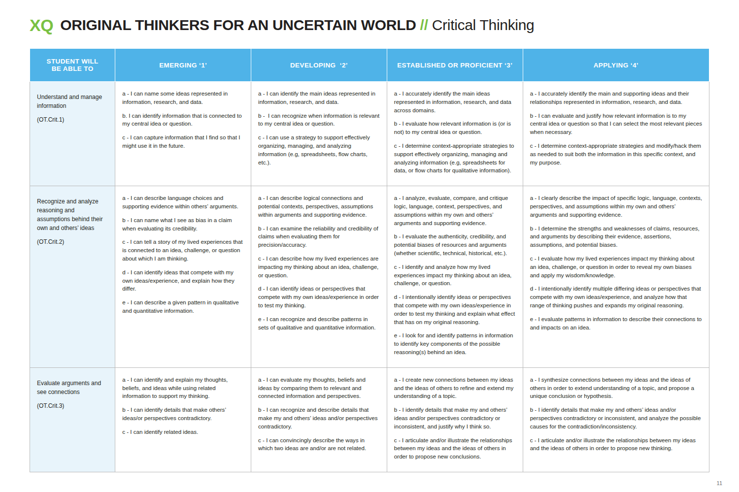XQ
ORIGINAL THINKERS FOR AN UNCERTAIN WORLD // Critical Thinking
| Student will be able to | Emerging ‘1’ | Developing ‘2’ | Established or Proficient ‘3’ | Applying ‘4’ |
| --- | --- | --- | --- | --- |
| Understand and manage information (OT.Crit.1) | a - I can name some ideas represented in information, research, and data. b. I can identify information that is connected to my central idea or question. c - I can capture information that I find so that I might use it in the future. | a - I can identify the main ideas represented in information, research, and data. b - I can recognize when information is relevant to my central idea or question. c - I can use a strategy to support effectively organizing, managing, and analyzing information (e.g, spreadsheets, flow charts, etc.). | a - I accurately identify the main ideas represented in information, research, and data across domains. b - I evaluate how relevant information is (or is not) to my central idea or question. c - I determine context-appropriate strategies to support effectively organizing, managing and analyzing information (e.g, spreadsheets for data, or flow charts for qualitative information). | a - I accurately identify the main and supporting ideas and their relationships represented in information, research, and data. b - I can evaluate and justify how relevant information is to my central idea or question so that I can select the most relevant pieces when necessary. c - I determine context-appropriate strategies and modify/hack them as needed to suit both the information in this specific context, and my purpose. |
| Recognize and analyze reasoning and assumptions behind their own and others’ ideas (OT.Crit.2) | a - I can describe language choices and supporting evidence within others’ arguments. b - I can name what I see as bias in a claim when evaluating its credibility. c - I can tell a story of my lived experiences that is connected to an idea, challenge, or question about which I am thinking. d - I can identify ideas that compete with my own ideas/experience, and explain how they differ. e - I can describe a given pattern in qualitative and quantitative information. | a - I can describe logical connections and potential contexts, perspectives, assumptions within arguments and supporting evidence. b - I can examine the reliability and credibility of claims when evaluating them for precision/accuracy. c - I can describe how my lived experiences are impacting my thinking about an idea, challenge, or question. d - I can identify ideas or perspectives that compete with my own ideas/experience in order to test my thinking. e - I can recognize and describe patterns in sets of qualitative and quantitative information. | a - I analyze, evaluate, compare, and critique logic, language, context, perspectives, and assumptions within my own and others’ arguments and supporting evidence. b - I evaluate the authenticity, credibility, and potential biases of resources and arguments (whether scientific, technical, historical, etc.). c - I identify and analyze how my lived experiences impact my thinking about an idea, challenge, or question. d - I intentionally identify ideas or perspectives that compete with my own ideas/experience in order to test my thinking and explain what effect that has on my original reasoning. e - I look for and identify patterns in information to identify key components of the possible reasoning(s) behind an idea. | a - I clearly describe the impact of specific logic, language, contexts, perspectives, and assumptions within my own and others’ arguments and supporting evidence. b - I determine the strengths and weaknesses of claims, resources, and arguments by describing their evidence, assertions, assumptions, and potential biases. c - I evaluate how my lived experiences impact my thinking about an idea, challenge, or question in order to reveal my own biases and apply my wisdom/knowledge. d - I intentionally identify multiple differing ideas or perspectives that compete with my own ideas/experience, and analyze how that range of thinking pushes and expands my original reasoning. e - I evaluate patterns in information to describe their connections to and impacts on an idea. |
| Evaluate arguments and see connections (OT.Crit.3) | a - I can identify and explain my thoughts, beliefs, and ideas while using related information to support my thinking. b - I can identify details that make others’ ideas/or perspectives contradictory. c - I can identify related ideas. | a - I can evaluate my thoughts, beliefs and ideas by comparing them to relevant and connected information and perspectives. b - I can recognize and describe details that make my and others’ ideas and/or perspectives contradictory. c - I can convincingly describe the ways in which two ideas are and/or are not related. | a - I create new connections between my ideas and the ideas of others to refine and extend my understanding of a topic. b - I identify details that make my and others’ ideas and/or perspectives contradictory or inconsistent, and justify why I think so. c - I articulate and/or illustrate the relationships between my ideas and the ideas of others in order to propose new conclusions. | a - I synthesize connections between my ideas and the ideas of others in order to extend understanding of a topic, and propose a unique conclusion or hypothesis. b - I identify details that make my and others’ ideas and/or perspectives contradictory or inconsistent, and analyze the possible causes for the contradiction/inconsistency. c - I articulate and/or illustrate the relationships between my ideas and the ideas of others in order to propose new thinking. |
11